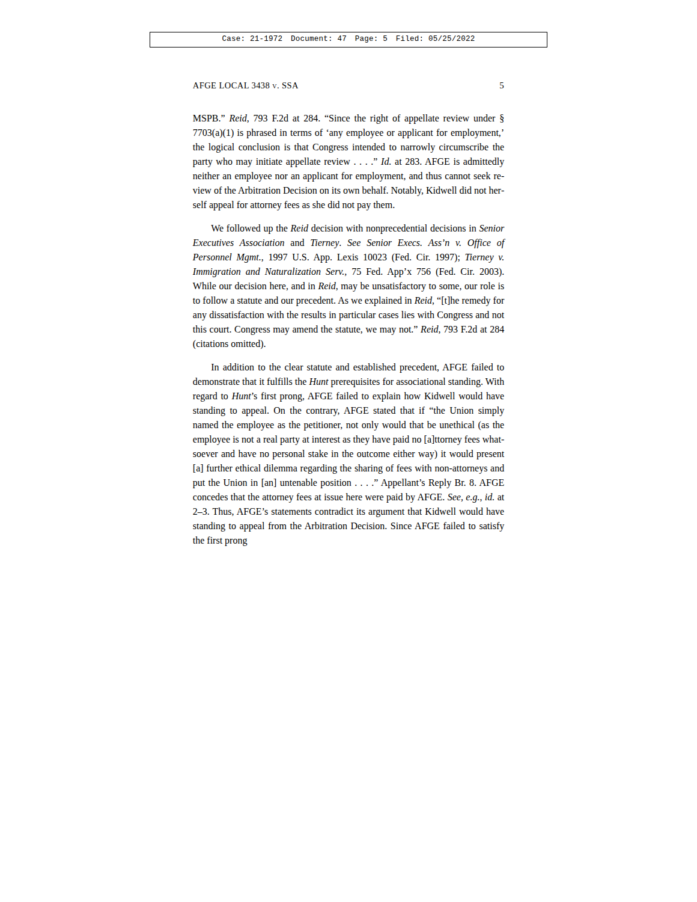Case: 21-1972 Document: 47 Page: 5 Filed: 05/25/2022
AFGE LOCAL 3438 v. SSA 5
MSPB.” Reid, 793 F.2d at 284. “Since the right of appellate review under § 7703(a)(1) is phrased in terms of ‘any employee or applicant for employment,’ the logical conclusion is that Congress intended to narrowly circumscribe the party who may initiate appellate review . . . .” Id. at 283. AFGE is admittedly neither an employee nor an applicant for employment, and thus cannot seek review of the Arbitration Decision on its own behalf. Notably, Kidwell did not herself appeal for attorney fees as she did not pay them.
We followed up the Reid decision with nonprecedential decisions in Senior Executives Association and Tierney. See Senior Execs. Ass’n v. Office of Personnel Mgmt., 1997 U.S. App. Lexis 10023 (Fed. Cir. 1997); Tierney v. Immigration and Naturalization Serv., 75 Fed. App’x 756 (Fed. Cir. 2003). While our decision here, and in Reid, may be unsatisfactory to some, our role is to follow a statute and our precedent. As we explained in Reid, “[t]he remedy for any dissatisfaction with the results in particular cases lies with Congress and not this court. Congress may amend the statute, we may not.” Reid, 793 F.2d at 284 (citations omitted).
In addition to the clear statute and established precedent, AFGE failed to demonstrate that it fulfills the Hunt prerequisites for associational standing. With regard to Hunt’s first prong, AFGE failed to explain how Kidwell would have standing to appeal. On the contrary, AFGE stated that if “the Union simply named the employee as the petitioner, not only would that be unethical (as the employee is not a real party at interest as they have paid no [a]ttorney fees whatsoever and have no personal stake in the outcome either way) it would present [a] further ethical dilemma regarding the sharing of fees with non-attorneys and put the Union in [an] untenable position . . . .” Appellant’s Reply Br. 8. AFGE concedes that the attorney fees at issue here were paid by AFGE. See, e.g., id. at 2–3. Thus, AFGE’s statements contradict its argument that Kidwell would have standing to appeal from the Arbitration Decision. Since AFGE failed to satisfy the first prong